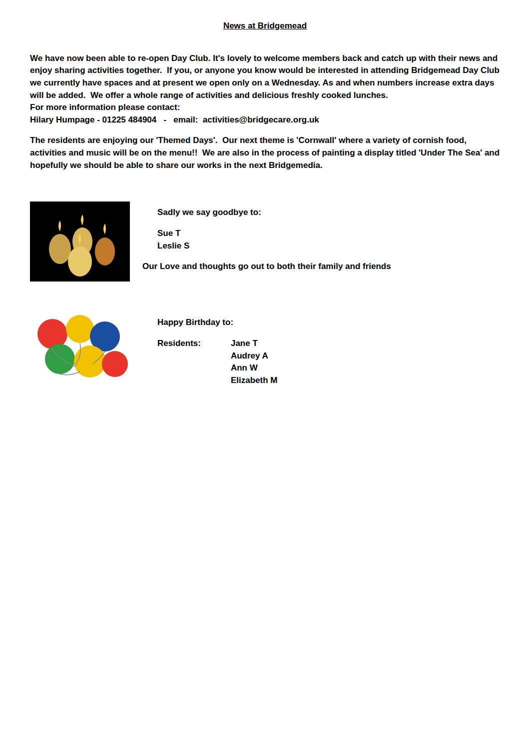News at Bridgemead
We have now been able to re-open Day Club. It's lovely to welcome members back and catch up with their news and enjoy sharing activities together. If you, or anyone you know would be interested in attending Bridgemead Day Club we currently have spaces and at present we open only on a Wednesday. As and when numbers increase extra days will be added. We offer a whole range of activities and delicious freshly cooked lunches.
For more information please contact:
Hilary Humpage - 01225 484904 - email: activities@bridgecare.org.uk
The residents are enjoying our 'Themed Days'. Our next theme is 'Cornwall' where a variety of cornish food, activities and music will be on the menu!! We are also in the process of painting a display titled 'Under The Sea' and hopefully we should be able to share our works in the next Bridgemedia.
Sadly we say goodbye to:
Sue T
Leslie S
Our Love and thoughts go out to both their family and friends
Happy Birthday to:
Residents: Jane T
Audrey A
Ann W
Elizabeth M